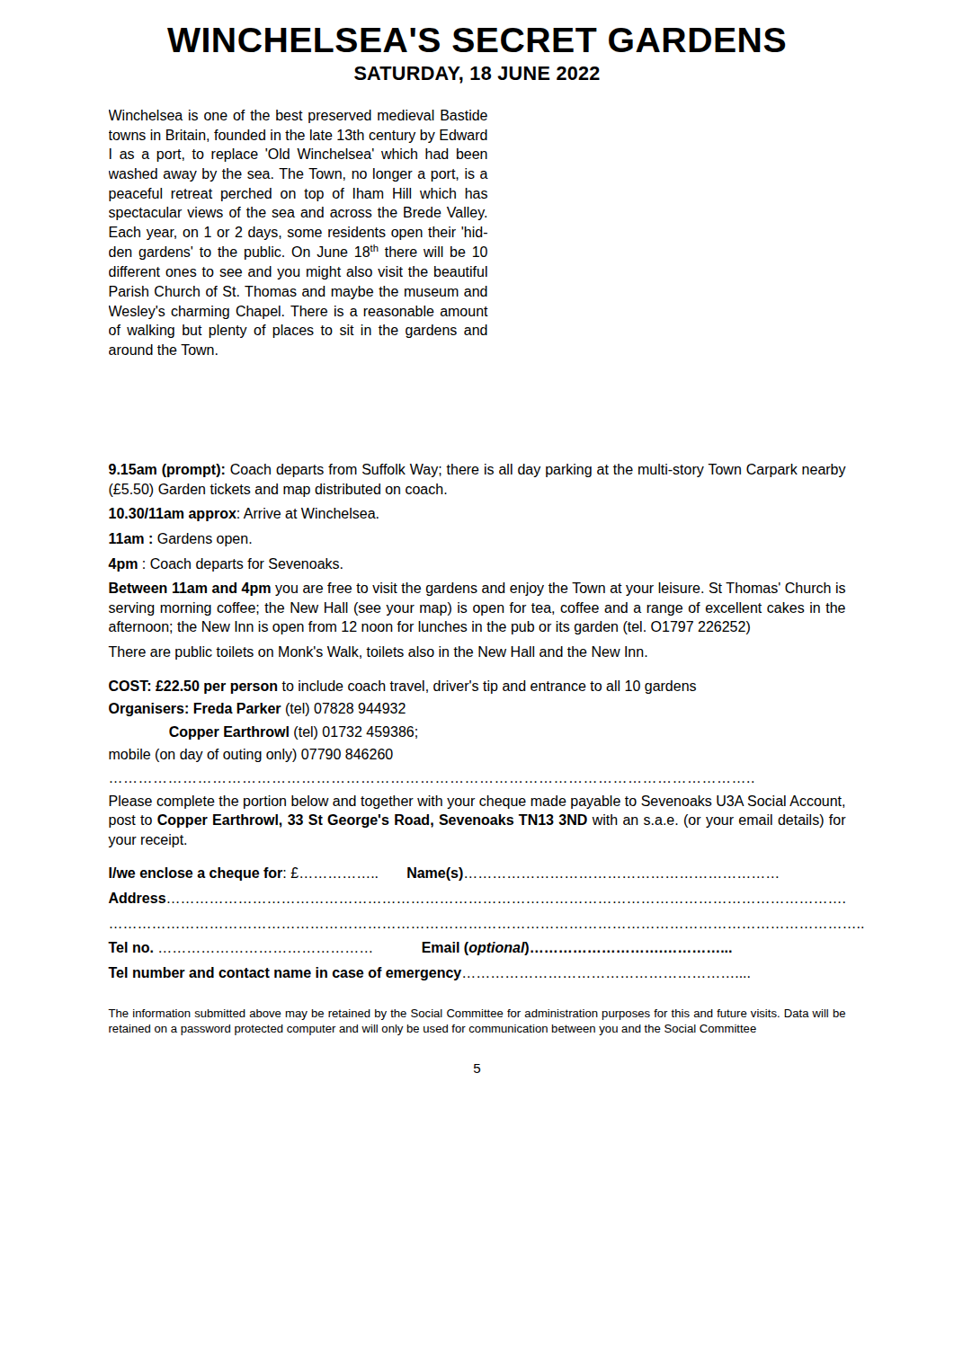WINCHELSEA'S SECRET GARDENS
SATURDAY, 18 JUNE 2022
Winchelsea is one of the best preserved medieval Bastide towns in Britain, founded in the late 13th century by Edward I as a port, to replace 'Old Winchelsea' which had been washed away by the sea. The Town, no longer a port, is a peaceful retreat perched on top of Iham Hill which has spectacular views of the sea and across the Brede Valley. Each year, on 1 or 2 days, some residents open their 'hidden gardens' to the public. On June 18th there will be 10 different ones to see and you might also visit the beautiful Parish Church of St. Thomas and maybe the museum and Wesley's charming Chapel. There is a reasonable amount of walking but plenty of places to sit in the gardens and around the Town.
9.15am (prompt): Coach departs from Suffolk Way; there is all day parking at the multi-story Town Carpark nearby (£5.50) Garden tickets and map distributed on coach.
10.30/11am approx: Arrive at Winchelsea.
11am : Gardens open.
4pm : Coach departs for Sevenoaks.
Between 11am and 4pm you are free to visit the gardens and enjoy the Town at your leisure. St Thomas' Church is serving morning coffee; the New Hall (see your map) is open for tea, coffee and a range of excellent cakes in the afternoon; the New Inn is open from 12 noon for lunches in the pub or its garden (tel. O1797 226252)
There are public toilets on Monk's Walk, toilets also in the New Hall and the New Inn.
COST: £22.50 per person to include coach travel, driver's tip and entrance to all 10 gardens
Organisers: Freda Parker (tel) 07828 944932
Copper Earthrowl (tel) 01732 459386;
mobile (on day of outing only) 07790 846260
…………………………………………………………………………………………………………………..
Please complete the portion below and together with your cheque made payable to Sevenoaks U3A Social Account, post to Copper Earthrowl, 33 St George's Road, Sevenoaks TN13 3ND with an s.a.e. (or your email details) for your receipt.
I/we enclose a cheque for: £…………….. Name(s)…………………………………………………………
Address…………………………………………………………………………………………………………………………….
…………………………………………………………………………………………………………………………………………..
Tel no. ……………………………………… Email (optional)……………………….…………...
Tel number and contact name in case of emergency…………………………………………………....
The information submitted above may be retained by the Social Committee for administration purposes for this and future visits. Data will be retained on a password protected computer and will only be used for communication between you and the Social Committee
5